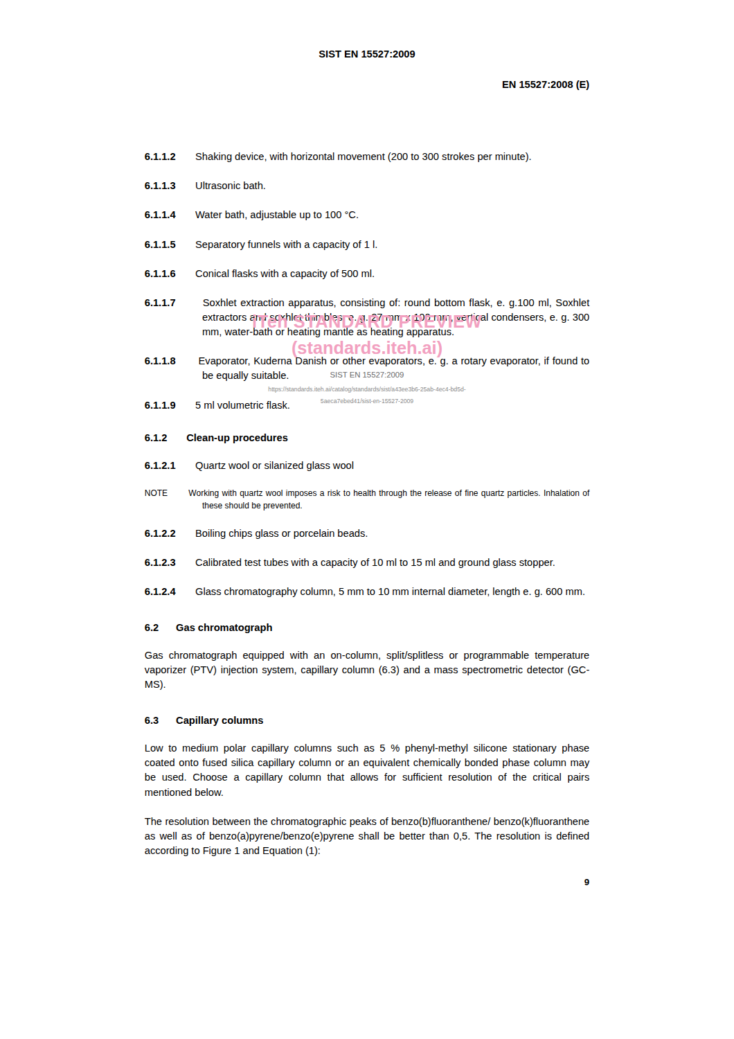SIST EN 15527:2009
EN 15527:2008 (E)
6.1.1.2 Shaking device, with horizontal movement (200 to 300 strokes per minute).
6.1.1.3 Ultrasonic bath.
6.1.1.4 Water bath, adjustable up to 100 °C.
6.1.1.5 Separatory funnels with a capacity of 1 l.
6.1.1.6 Conical flasks with a capacity of 500 ml.
6.1.1.7 Soxhlet extraction apparatus, consisting of: round bottom flask, e. g.100 ml, Soxhlet extractors and soxhlet thimbles, e. g. 27 mm x 100 mm, vertical condensers, e. g. 300 mm, water-bath or heating mantle as heating apparatus.
6.1.1.8 Evaporator, Kuderna Danish or other evaporators, e. g. a rotary evaporator, if found to be equally suitable.
6.1.1.9 5 ml volumetric flask.
6.1.2 Clean-up procedures
6.1.2.1 Quartz wool or silanized glass wool
NOTE Working with quartz wool imposes a risk to health through the release of fine quartz particles. Inhalation of these should be prevented.
6.1.2.2 Boiling chips glass or porcelain beads.
6.1.2.3 Calibrated test tubes with a capacity of 10 ml to 15 ml and ground glass stopper.
6.1.2.4 Glass chromatography column, 5 mm to 10 mm internal diameter, length e. g. 600 mm.
6.2 Gas chromatograph
Gas chromatograph equipped with an on-column, split/splitless or programmable temperature vaporizer (PTV) injection system, capillary column (6.3) and a mass spectrometric detector (GC-MS).
6.3 Capillary columns
Low to medium polar capillary columns such as 5 % phenyl-methyl silicone stationary phase coated onto fused silica capillary column or an equivalent chemically bonded phase column may be used. Choose a capillary column that allows for sufficient resolution of the critical pairs mentioned below.
The resolution between the chromatographic peaks of benzo(b)fluoranthene/ benzo(k)fluoranthene as well as of benzo(a)pyrene/benzo(e)pyrene shall be better than 0,5. The resolution is defined according to Figure 1 and Equation (1):
iTeh STANDARD PREVIEW
(standards.iteh.ai)
SIST EN 15527:2009
https://standards.iteh.ai/catalog/standards/sist/a43ee3b6-25ab-4ec4-bd5d-
5aeca7ebed41/sist-en-15527-2009
9